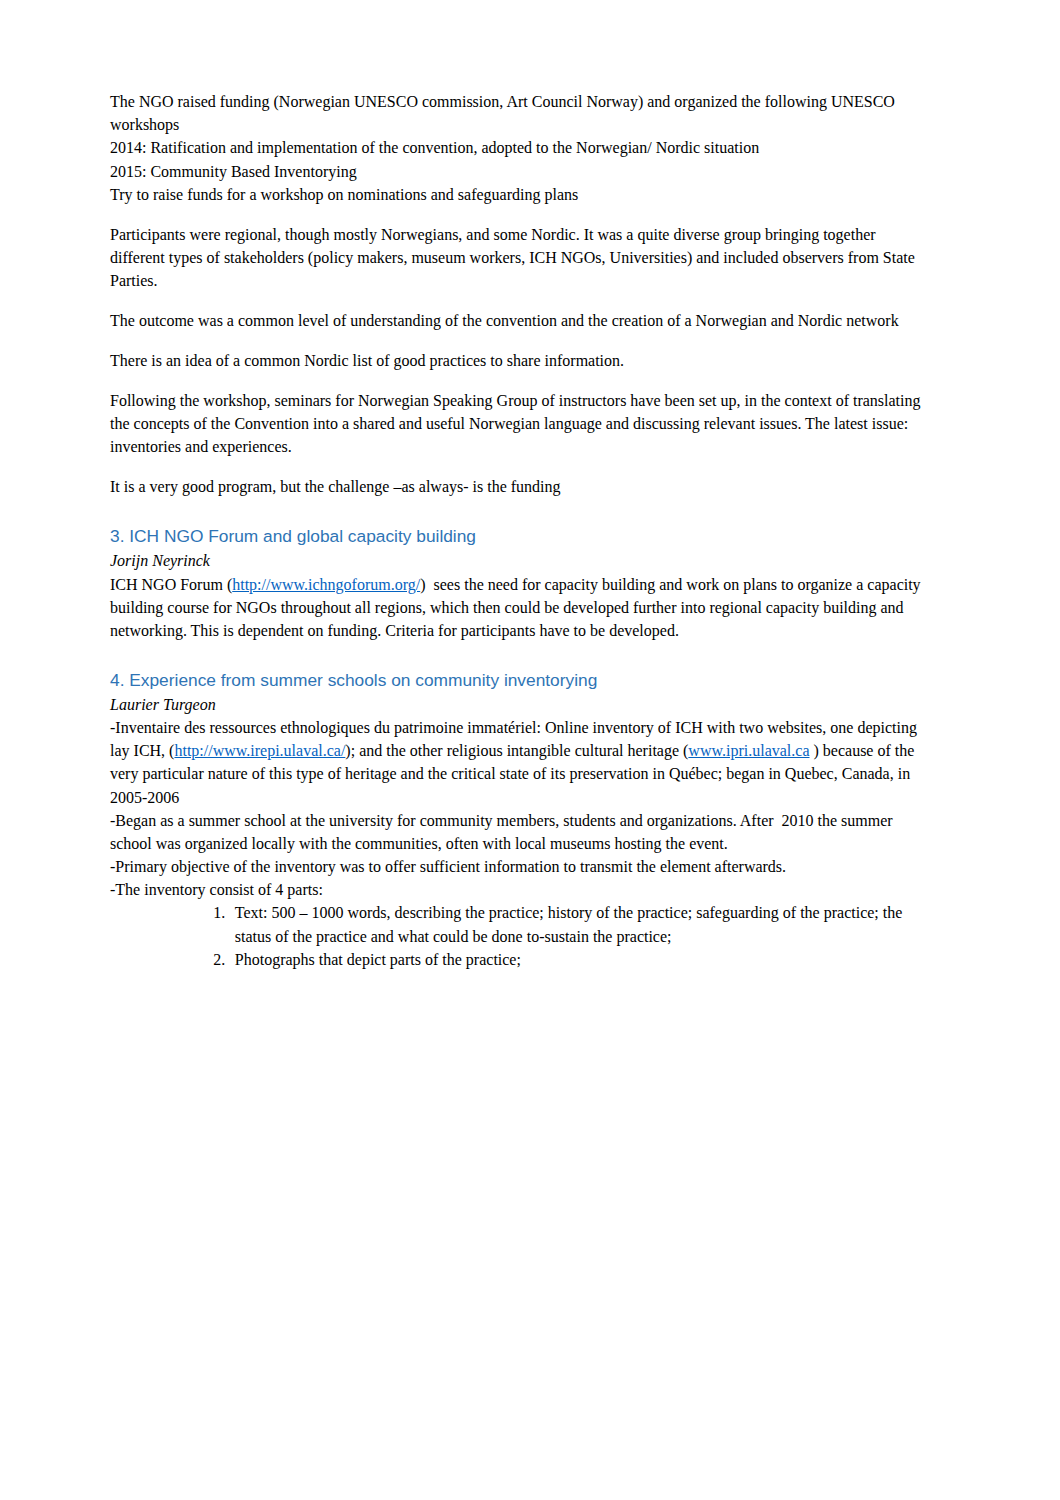The NGO raised funding (Norwegian UNESCO commission, Art Council Norway) and organized the following UNESCO workshops
2014: Ratification and implementation of the convention, adopted to the Norwegian/ Nordic situation
2015: Community Based Inventorying
Try to raise funds for a workshop on nominations and safeguarding plans
Participants were regional, though mostly Norwegians, and some Nordic. It was a quite diverse group bringing together different types of stakeholders (policy makers, museum workers, ICH NGOs, Universities) and included observers from State Parties.
The outcome was a common level of understanding of the convention and the creation of a Norwegian and Nordic network
There is an idea of a common Nordic list of good practices to share information.
Following the workshop, seminars for Norwegian Speaking Group of instructors have been set up, in the context of translating the concepts of the Convention into a shared and useful Norwegian language and discussing relevant issues. The latest issue: inventories and experiences.
It is a very good program, but the challenge –as always- is the funding
3. ICH NGO Forum and global capacity building
Jorijn Neyrinck
ICH NGO Forum (http://www.ichngoforum.org/) sees the need for capacity building and work on plans to organize a capacity building course for NGOs throughout all regions, which then could be developed further into regional capacity building and networking. This is dependent on funding. Criteria for participants have to be developed.
4. Experience from summer schools on community inventorying
Laurier Turgeon
-Inventaire des ressources ethnologiques du patrimoine immatériel: Online inventory of ICH with two websites, one depicting lay ICH, (http://www.irepi.ulaval.ca/); and the other religious intangible cultural heritage (www.ipri.ulaval.ca ) because of the very particular nature of this type of heritage and the critical state of its preservation in Québec; began in Quebec, Canada, in 2005-2006
-Began as a summer school at the university for community members, students and organizations. After 2010 the summer school was organized locally with the communities, often with local museums hosting the event.
-Primary objective of the inventory was to offer sufficient information to transmit the element afterwards.
-The inventory consist of 4 parts:
Text: 500 – 1000 words, describing the practice; history of the practice; safeguarding of the practice; the status of the practice and what could be done to-sustain the practice;
Photographs that depict parts of the practice;